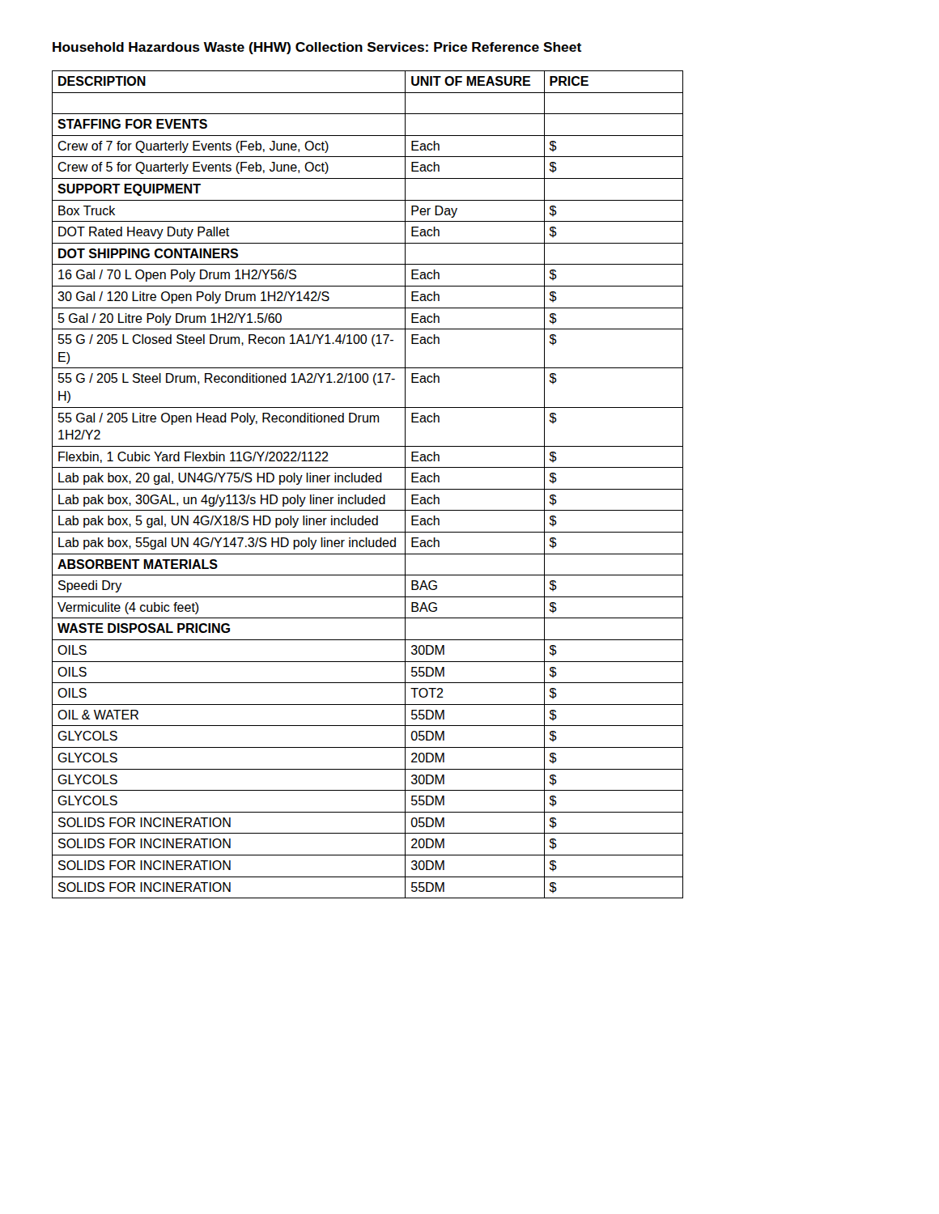Household Hazardous Waste (HHW) Collection Services: Price Reference Sheet
| DESCRIPTION | UNIT OF MEASURE | PRICE |
| --- | --- | --- |
| STAFFING FOR EVENTS | | |
| Crew of 7 for Quarterly Events (Feb, June, Oct) | Each | $ |
| Crew of 5 for Quarterly Events (Feb, June, Oct) | Each | $ |
| SUPPORT EQUIPMENT | | |
| Box Truck | Per Day | $ |
| DOT Rated Heavy Duty Pallet | Each | $ |
| DOT SHIPPING CONTAINERS | | |
| 16 Gal / 70 L Open Poly Drum 1H2/Y56/S | Each | $ |
| 30 Gal / 120 Litre Open Poly Drum 1H2/Y142/S | Each | $ |
| 5 Gal / 20 Litre Poly Drum 1H2/Y1.5/60 | Each | $ |
| 55 G / 205 L Closed Steel Drum, Recon 1A1/Y1.4/100 (17-E) | Each | $ |
| 55 G / 205 L Steel Drum, Reconditioned 1A2/Y1.2/100 (17-H) | Each | $ |
| 55 Gal / 205 Litre Open Head Poly, Reconditioned Drum 1H2/Y2 | Each | $ |
| Flexbin, 1 Cubic Yard Flexbin 11G/Y/2022/1122 | Each | $ |
| Lab pak box, 20 gal, UN4G/Y75/S HD poly liner included | Each | $ |
| Lab pak box, 30GAL, un 4g/y113/s HD poly liner included | Each | $ |
| Lab pak box, 5 gal, UN 4G/X18/S HD poly liner included | Each | $ |
| Lab pak box, 55gal UN 4G/Y147.3/S HD poly liner included | Each | $ |
| ABSORBENT MATERIALS | | |
| Speedi Dry | BAG | $ |
| Vermiculite (4 cubic feet) | BAG | $ |
| WASTE DISPOSAL PRICING | | |
| OILS | 30DM | $ |
| OILS | 55DM | $ |
| OILS | TOT2 | $ |
| OIL & WATER | 55DM | $ |
| GLYCOLS | 05DM | $ |
| GLYCOLS | 20DM | $ |
| GLYCOLS | 30DM | $ |
| GLYCOLS | 55DM | $ |
| SOLIDS FOR INCINERATION | 05DM | $ |
| SOLIDS FOR INCINERATION | 20DM | $ |
| SOLIDS FOR INCINERATION | 30DM | $ |
| SOLIDS FOR INCINERATION | 55DM | $ |